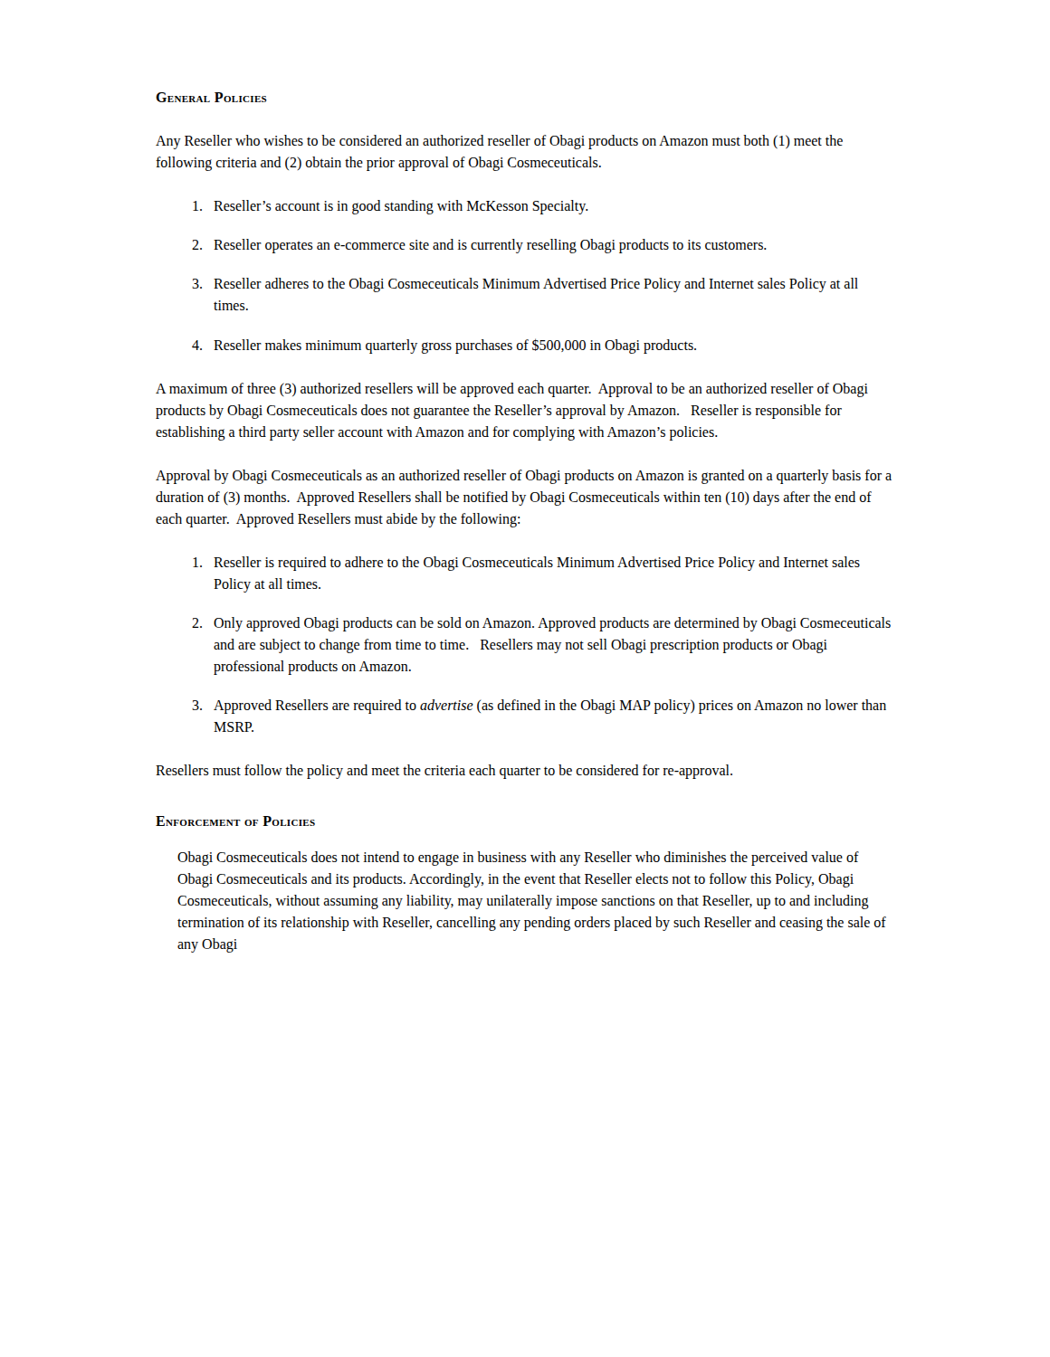General Policies
Any Reseller who wishes to be considered an authorized reseller of Obagi products on Amazon must both (1) meet the following criteria and (2) obtain the prior approval of Obagi Cosmeceuticals.
Reseller’s account is in good standing with McKesson Specialty.
Reseller operates an e-commerce site and is currently reselling Obagi products to its customers.
Reseller adheres to the Obagi Cosmeceuticals Minimum Advertised Price Policy and Internet sales Policy at all times.
Reseller makes minimum quarterly gross purchases of $500,000 in Obagi products.
A maximum of three (3) authorized resellers will be approved each quarter. Approval to be an authorized reseller of Obagi products by Obagi Cosmeceuticals does not guarantee the Reseller’s approval by Amazon. Reseller is responsible for establishing a third party seller account with Amazon and for complying with Amazon’s policies.
Approval by Obagi Cosmeceuticals as an authorized reseller of Obagi products on Amazon is granted on a quarterly basis for a duration of (3) months. Approved Resellers shall be notified by Obagi Cosmeceuticals within ten (10) days after the end of each quarter. Approved Resellers must abide by the following:
Reseller is required to adhere to the Obagi Cosmeceuticals Minimum Advertised Price Policy and Internet sales Policy at all times.
Only approved Obagi products can be sold on Amazon. Approved products are determined by Obagi Cosmeceuticals and are subject to change from time to time. Resellers may not sell Obagi prescription products or Obagi professional products on Amazon.
Approved Resellers are required to advertise (as defined in the Obagi MAP policy) prices on Amazon no lower than MSRP.
Resellers must follow the policy and meet the criteria each quarter to be considered for re-approval.
Enforcement of Policies
Obagi Cosmeceuticals does not intend to engage in business with any Reseller who diminishes the perceived value of Obagi Cosmeceuticals and its products. Accordingly, in the event that Reseller elects not to follow this Policy, Obagi Cosmeceuticals, without assuming any liability, may unilaterally impose sanctions on that Reseller, up to and including termination of its relationship with Reseller, cancelling any pending orders placed by such Reseller and ceasing the sale of any Obagi